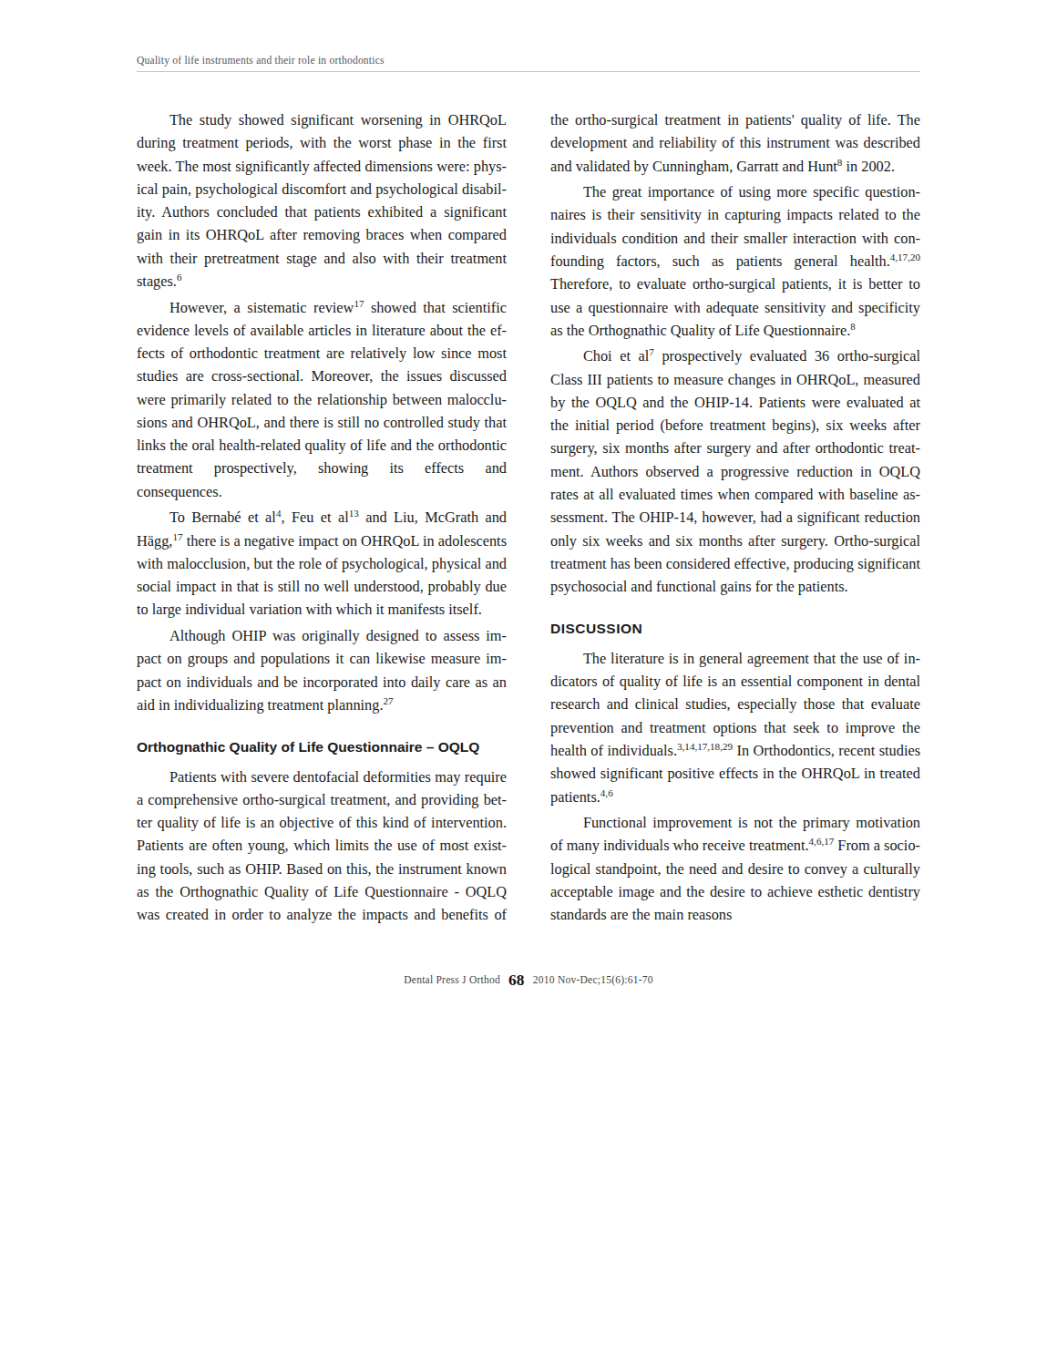Quality of life instruments and their role in orthodontics
The study showed significant worsening in OHRQoL during treatment periods, with the worst phase in the first week. The most significantly affected dimensions were: physical pain, psychological discomfort and psychological disability. Authors concluded that patients exhibited a significant gain in its OHRQoL after removing braces when compared with their pretreatment stage and also with their treatment stages.6
However, a sistematic review17 showed that scientific evidence levels of available articles in literature about the effects of orthodontic treatment are relatively low since most studies are cross-sectional. Moreover, the issues discussed were primarily related to the relationship between malocclusions and OHRQoL, and there is still no controlled study that links the oral health-related quality of life and the orthodontic treatment prospectively, showing its effects and consequences.
To Bernabé et al4, Feu et al13 and Liu, McGrath and Hägg,17 there is a negative impact on OHRQoL in adolescents with malocclusion, but the role of psychological, physical and social impact in that is still no well understood, probably due to large individual variation with which it manifests itself.
Although OHIP was originally designed to assess impact on groups and populations it can likewise measure impact on individuals and be incorporated into daily care as an aid in individualizing treatment planning.27
Orthognathic Quality of Life Questionnaire – OQLQ
Patients with severe dentofacial deformities may require a comprehensive ortho-surgical treatment, and providing better quality of life is an objective of this kind of intervention. Patients are often young, which limits the use of most existing tools, such as OHIP. Based on this, the instrument known as the Orthognathic Quality of Life Questionnaire - OQLQ was created in order to analyze the impacts and benefits of the ortho-surgical treatment in patients' quality of life. The development and reliability of this instrument was described and validated by Cunningham, Garratt and Hunt8 in 2002.
The great importance of using more specific questionnaires is their sensitivity in capturing impacts related to the individuals condition and their smaller interaction with confounding factors, such as patients general health.4,17,20 Therefore, to evaluate ortho-surgical patients, it is better to use a questionnaire with adequate sensitivity and specificity as the Orthognathic Quality of Life Questionnaire.8
Choi et al7 prospectively evaluated 36 ortho-surgical Class III patients to measure changes in OHRQoL, measured by the OQLQ and the OHIP-14. Patients were evaluated at the initial period (before treatment begins), six weeks after surgery, six months after surgery and after orthodontic treatment. Authors observed a progressive reduction in OQLQ rates at all evaluated times when compared with baseline assessment. The OHIP-14, however, had a significant reduction only six weeks and six months after surgery. Ortho-surgical treatment has been considered effective, producing significant psychosocial and functional gains for the patients.
Discussion
The literature is in general agreement that the use of indicators of quality of life is an essential component in dental research and clinical studies, especially those that evaluate prevention and treatment options that seek to improve the health of individuals.3,14,17,18,29 In Orthodontics, recent studies showed significant positive effects in the OHRQoL in treated patients.4,6
Functional improvement is not the primary motivation of many individuals who receive treatment.4,6,17 From a sociological standpoint, the need and desire to convey a culturally acceptable image and the desire to achieve esthetic dentistry standards are the main reasons
Dental Press J Orthod 68 2010 Nov-Dec;15(6):61-70